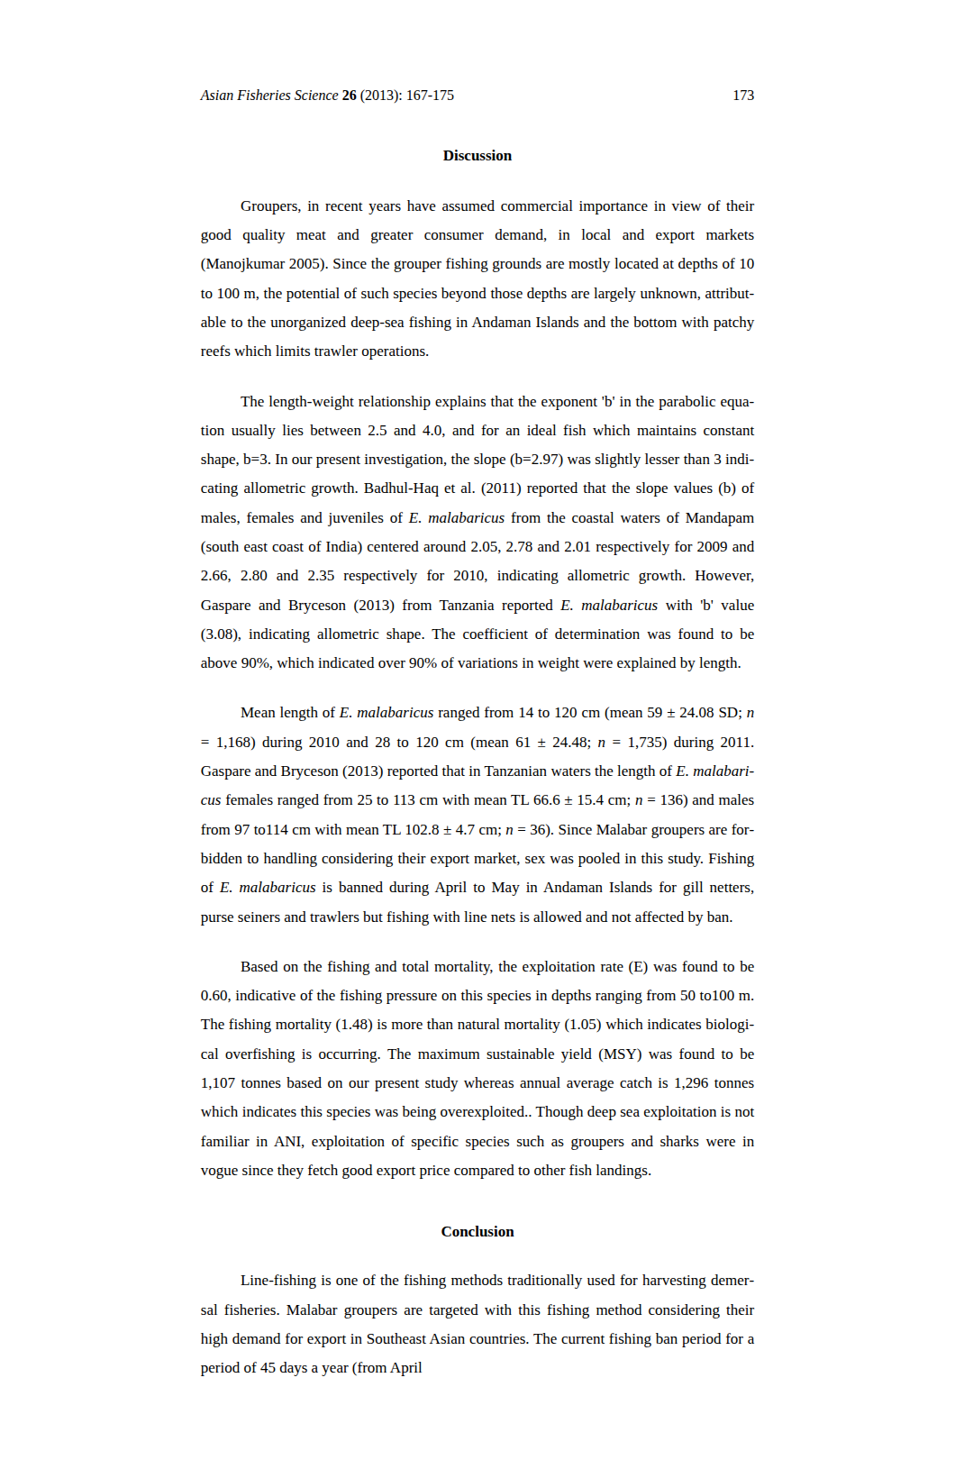Asian Fisheries Science 26 (2013): 167-175
173
Discussion
Groupers, in recent years have assumed commercial importance in view of their good quality meat and greater consumer demand, in local and export markets (Manojkumar 2005). Since the grouper fishing grounds are mostly located at depths of 10 to 100 m, the potential of such species beyond those depths are largely unknown, attributable to the unorganized deep-sea fishing in Andaman Islands and the bottom with patchy reefs which limits trawler operations.
The length-weight relationship explains that the exponent 'b' in the parabolic equation usually lies between 2.5 and 4.0, and for an ideal fish which maintains constant shape, b=3. In our present investigation, the slope (b=2.97) was slightly lesser than 3 indicating allometric growth. Badhul-Haq et al. (2011) reported that the slope values (b) of males, females and juveniles of E. malabaricus from the coastal waters of Mandapam (south east coast of India) centered around 2.05, 2.78 and 2.01 respectively for 2009 and 2.66, 2.80 and 2.35 respectively for 2010, indicating allometric growth. However, Gaspare and Bryceson (2013) from Tanzania reported E. malabaricus with 'b' value (3.08), indicating allometric shape. The coefficient of determination was found to be above 90%, which indicated over 90% of variations in weight were explained by length.
Mean length of E. malabaricus ranged from 14 to 120 cm (mean 59 ± 24.08 SD; n = 1,168) during 2010 and 28 to 120 cm (mean 61 ± 24.48; n = 1,735) during 2011. Gaspare and Bryceson (2013) reported that in Tanzanian waters the length of E. malabaricus females ranged from 25 to 113 cm with mean TL 66.6 ± 15.4 cm; n = 136) and males from 97 to114 cm with mean TL 102.8 ± 4.7 cm; n = 36). Since Malabar groupers are forbidden to handling considering their export market, sex was pooled in this study. Fishing of E. malabaricus is banned during April to May in Andaman Islands for gill netters, purse seiners and trawlers but fishing with line nets is allowed and not affected by ban.
Based on the fishing and total mortality, the exploitation rate (E) was found to be 0.60, indicative of the fishing pressure on this species in depths ranging from 50 to100 m. The fishing mortality (1.48) is more than natural mortality (1.05) which indicates biological overfishing is occurring. The maximum sustainable yield (MSY) was found to be 1,107 tonnes based on our present study whereas annual average catch is 1,296 tonnes which indicates this species was being overexploited.. Though deep sea exploitation is not familiar in ANI, exploitation of specific species such as groupers and sharks were in vogue since they fetch good export price compared to other fish landings.
Conclusion
Line-fishing is one of the fishing methods traditionally used for harvesting demersal fisheries. Malabar groupers are targeted with this fishing method considering their high demand for export in Southeast Asian countries. The current fishing ban period for a period of 45 days a year (from April